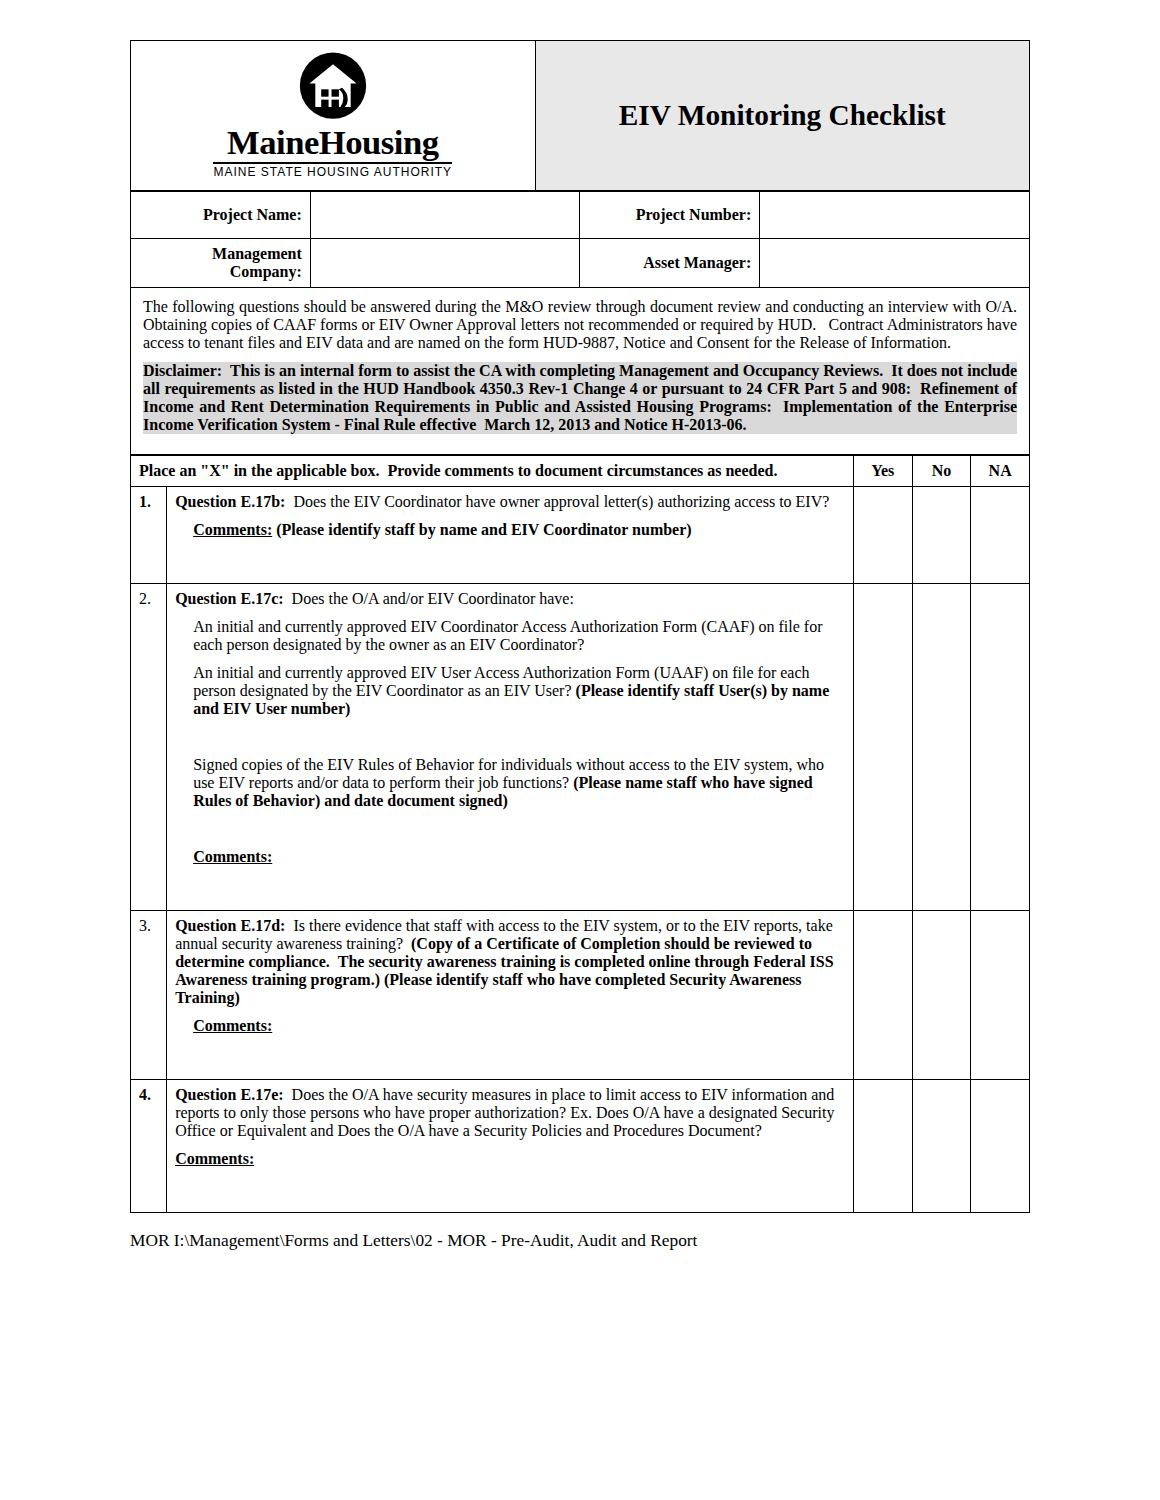| MaineHousing MAINE STATE HOUSING AUTHORITY | EIV Monitoring Checklist |
| Project Name: | | Project Number: | |
| Management Company: | | Asset Manager: | |
The following questions should be answered during the M&O review through document review and conducting an interview with O/A. Obtaining copies of CAAF forms or EIV Owner Approval letters not recommended or required by HUD. Contract Administrators have access to tenant files and EIV data and are named on the form HUD-9887, Notice and Consent for the Release of Information.
Disclaimer: This is an internal form to assist the CA with completing Management and Occupancy Reviews. It does not include all requirements as listed in the HUD Handbook 4350.3 Rev-1 Change 4 or pursuant to 24 CFR Part 5 and 908: Refinement of Income and Rent Determination Requirements in Public and Assisted Housing Programs: Implementation of the Enterprise Income Verification System - Final Rule effective March 12, 2013 and Notice H-2013-06.
| Place an "X" in the applicable box. Provide comments to document circumstances as needed. | Yes | No | NA |
| --- | --- | --- | --- |
| 1. | Question E.17b: Does the EIV Coordinator have owner approval letter(s) authorizing access to EIV? Comments: (Please identify staff by name and EIV Coordinator number) | | | |
| 2. | Question E.17c: Does the O/A and/or EIV Coordinator have: An initial and currently approved EIV Coordinator Access Authorization Form (CAAF) on file for each person designated by the owner as an EIV Coordinator? An initial and currently approved EIV User Access Authorization Form (UAAF) on file for each person designated by the EIV Coordinator as an EIV User? (Please identify staff User(s) by name and EIV User number) Signed copies of the EIV Rules of Behavior for individuals without access to the EIV system, who use EIV reports and/or data to perform their job functions? (Please name staff who have signed Rules of Behavior) and date document signed) Comments: | | | |
| 3. | Question E.17d: Is there evidence that staff with access to the EIV system, or to the EIV reports, take annual security awareness training? (Copy of a Certificate of Completion should be reviewed to determine compliance. The security awareness training is completed online through Federal ISS Awareness training program.) (Please identify staff who have completed Security Awareness Training) Comments: | | | |
| 4. | Question E.17e: Does the O/A have security measures in place to limit access to EIV information and reports to only those persons who have proper authorization? Ex. Does O/A have a designated Security Office or Equivalent and Does the O/A have a Security Policies and Procedures Document? Comments: | | | |
MOR I:\Management\Forms and Letters\02 - MOR - Pre-Audit, Audit and Report